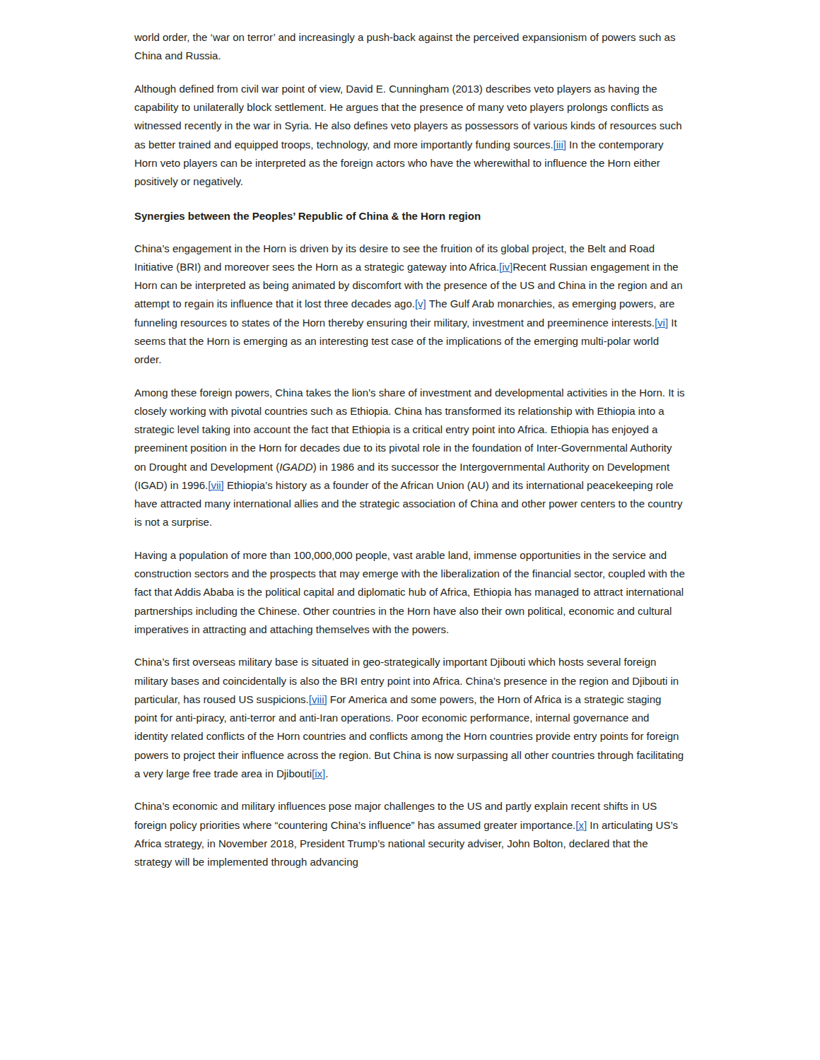world order, the ‘war on terror’ and increasingly a push-back against the perceived expansionism of powers such as China and Russia.
Although defined from civil war point of view, David E. Cunningham (2013) describes veto players as having the capability to unilaterally block settlement. He argues that the presence of many veto players prolongs conflicts as witnessed recently in the war in Syria. He also defines veto players as possessors of various kinds of resources such as better trained and equipped troops, technology, and more importantly funding sources.[iii] In the contemporary Horn veto players can be interpreted as the foreign actors who have the wherewithal to influence the Horn either positively or negatively.
Synergies between the Peoples’ Republic of China & the Horn region
China’s engagement in the Horn is driven by its desire to see the fruition of its global project, the Belt and Road Initiative (BRI) and moreover sees the Horn as a strategic gateway into Africa.[iv] Recent Russian engagement in the Horn can be interpreted as being animated by discomfort with the presence of the US and China in the region and an attempt to regain its influence that it lost three decades ago.[v] The Gulf Arab monarchies, as emerging powers, are funneling resources to states of the Horn thereby ensuring their military, investment and preeminence interests.[vi] It seems that the Horn is emerging as an interesting test case of the implications of the emerging multi-polar world order.
Among these foreign powers, China takes the lion’s share of investment and developmental activities in the Horn. It is closely working with pivotal countries such as Ethiopia. China has transformed its relationship with Ethiopia into a strategic level taking into account the fact that Ethiopia is a critical entry point into Africa. Ethiopia has enjoyed a preeminent position in the Horn for decades due to its pivotal role in the foundation of Inter-Governmental Authority on Drought and Development (IGADD) in 1986 and its successor the Intergovernmental Authority on Development (IGAD) in 1996.[vii] Ethiopia’s history as a founder of the African Union (AU) and its international peacekeeping role have attracted many international allies and the strategic association of China and other power centers to the country is not a surprise.
Having a population of more than 100,000,000 people, vast arable land, immense opportunities in the service and construction sectors and the prospects that may emerge with the liberalization of the financial sector, coupled with the fact that Addis Ababa is the political capital and diplomatic hub of Africa, Ethiopia has managed to attract international partnerships including the Chinese. Other countries in the Horn have also their own political, economic and cultural imperatives in attracting and attaching themselves with the powers.
China’s first overseas military base is situated in geo-strategically important Djibouti which hosts several foreign military bases and coincidentally is also the BRI entry point into Africa. China’s presence in the region and Djibouti in particular, has roused US suspicions.[viii] For America and some powers, the Horn of Africa is a strategic staging point for anti-piracy, anti-terror and anti-Iran operations. Poor economic performance, internal governance and identity related conflicts of the Horn countries and conflicts among the Horn countries provide entry points for foreign powers to project their influence across the region. But China is now surpassing all other countries through facilitating a very large free trade area in Djibouti[ix].
China’s economic and military influences pose major challenges to the US and partly explain recent shifts in US foreign policy priorities where “countering China’s influence” has assumed greater importance.[x] In articulating US’s Africa strategy, in November 2018, President Trump’s national security adviser, John Bolton, declared that the strategy will be implemented through advancing